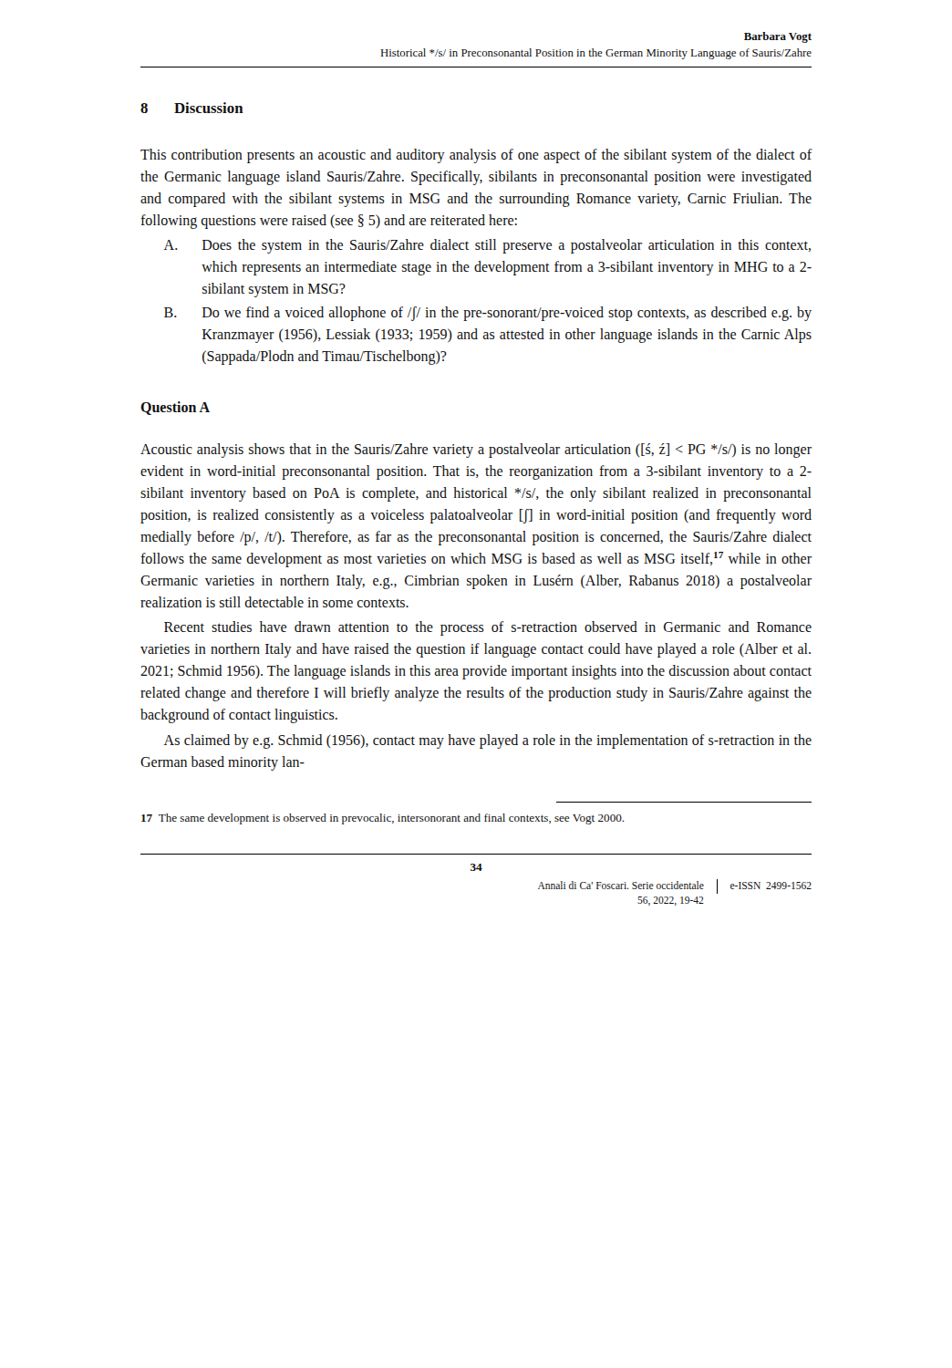Barbara Vogt
Historical */s/ in Preconsonantal Position in the German Minority Language of Sauris/Zahre
8 Discussion
This contribution presents an acoustic and auditory analysis of one aspect of the sibilant system of the dialect of the Germanic language island Sauris/Zahre. Specifically, sibilants in preconsonantal position were investigated and compared with the sibilant systems in MSG and the surrounding Romance variety, Carnic Friulian. The following questions were raised (see § 5) and are reiterated here:
A. Does the system in the Sauris/Zahre dialect still preserve a postalveolar articulation in this context, which represents an intermediate stage in the development from a 3-sibilant inventory in MHG to a 2-sibilant system in MSG?
B. Do we find a voiced allophone of /ʃ/ in the pre-sonorant/pre-voiced stop contexts, as described e.g. by Kranzmayer (1956), Lessiak (1933; 1959) and as attested in other language islands in the Carnic Alps (Sappada/Plodn and Timau/Tischelbong)?
Question A
Acoustic analysis shows that in the Sauris/Zahre variety a postalveolar articulation ([ś, ź] < PG */s/) is no longer evident in word-initial preconsonantal position. That is, the reorganization from a 3-sibilant inventory to a 2-sibilant inventory based on PoA is complete, and historical */s/, the only sibilant realized in preconsonantal position, is realized consistently as a voiceless palatoalveolar [ʃ] in word-initial position (and frequently word medially before /p/, /t/). Therefore, as far as the preconsonantal position is concerned, the Sauris/Zahre dialect follows the same development as most varieties on which MSG is based as well as MSG itself,17 while in other Germanic varieties in northern Italy, e.g., Cimbrian spoken in Lusérn (Alber, Rabanus 2018) a postalveolar realization is still detectable in some contexts.
Recent studies have drawn attention to the process of s-retraction observed in Germanic and Romance varieties in northern Italy and have raised the question if language contact could have played a role (Alber et al. 2021; Schmid 1956). The language islands in this area provide important insights into the discussion about contact related change and therefore I will briefly analyze the results of the production study in Sauris/Zahre against the background of contact linguistics.
As claimed by e.g. Schmid (1956), contact may have played a role in the implementation of s-retraction in the German based minority lan-
17 The same development is observed in prevocalic, intersonorant and final contexts, see Vogt 2000.
34
Annali di Ca' Foscari. Serie occidentale
56, 2022, 19-42
e-ISSN 2499-1562